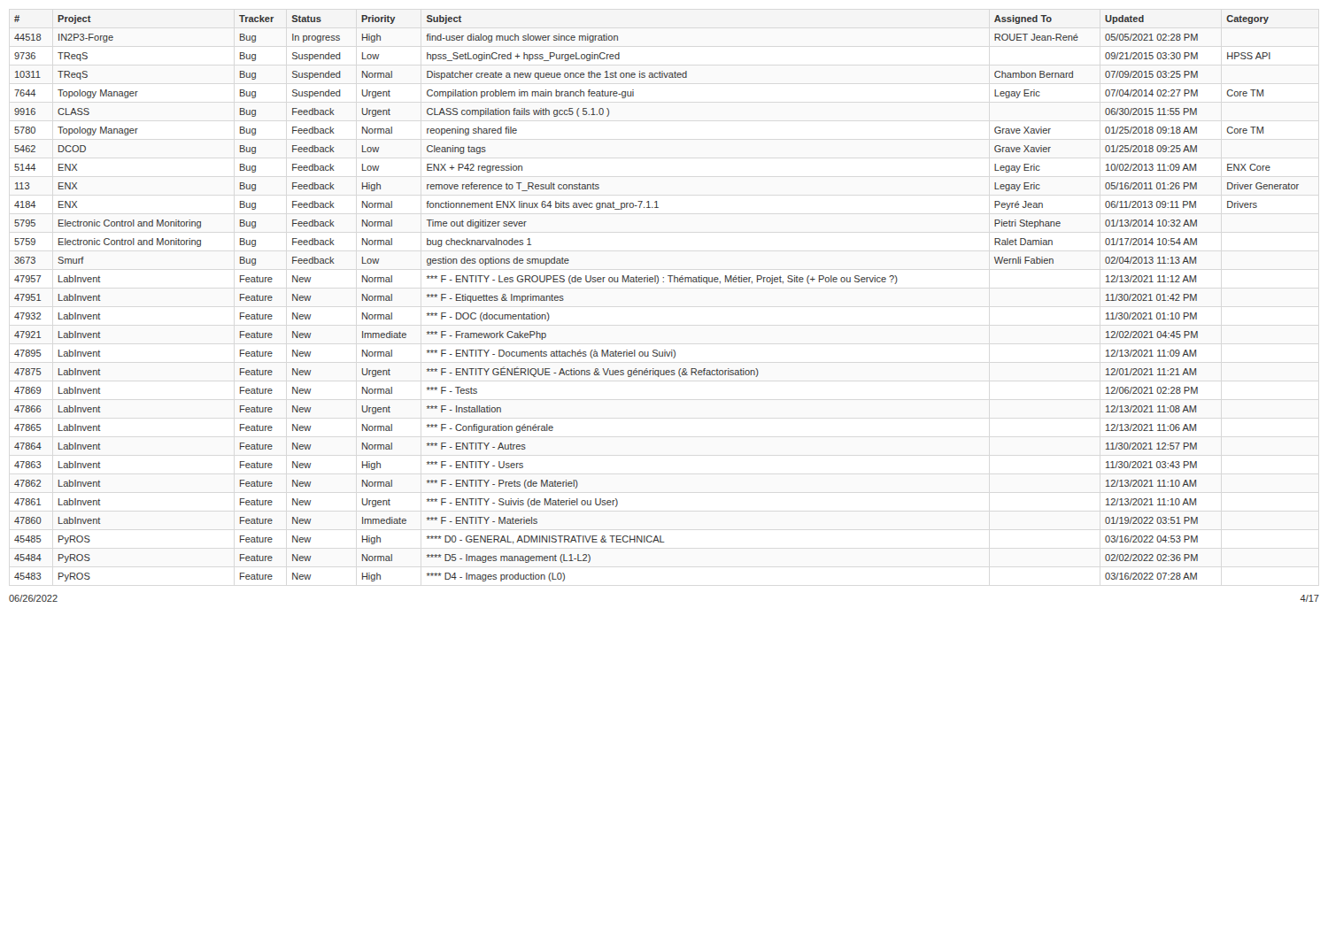| # | Project | Tracker | Status | Priority | Subject | Assigned To | Updated | Category |
| --- | --- | --- | --- | --- | --- | --- | --- | --- |
| 44518 | IN2P3-Forge | Bug | In progress | High | find-user dialog much slower since migration | ROUET Jean-René | 05/05/2021 02:28 PM | |
| 9736 | TReqS | Bug | Suspended | Low | hpss_SetLoginCred + hpss_PurgeLoginCred | | 09/21/2015 03:30 PM | HPSS API |
| 10311 | TReqS | Bug | Suspended | Normal | Dispatcher create a new queue once the 1st one is activated | Chambon Bernard | 07/09/2015 03:25 PM | |
| 7644 | Topology Manager | Bug | Suspended | Urgent | Compilation problem im main branch feature-gui | Legay Eric | 07/04/2014 02:27 PM | Core TM |
| 9916 | CLASS | Bug | Feedback | Urgent | CLASS compilation fails with gcc5 ( 5.1.0 ) | | 06/30/2015 11:55 PM | |
| 5780 | Topology Manager | Bug | Feedback | Normal | reopening shared file | Grave Xavier | 01/25/2018 09:18 AM | Core TM |
| 5462 | DCOD | Bug | Feedback | Low | Cleaning tags | Grave Xavier | 01/25/2018 09:25 AM | |
| 5144 | ENX | Bug | Feedback | Low | ENX + P42 regression | Legay Eric | 10/02/2013 11:09 AM | ENX Core |
| 113 | ENX | Bug | Feedback | High | remove reference to T_Result constants | Legay Eric | 05/16/2011 01:26 PM | Driver Generator |
| 4184 | ENX | Bug | Feedback | Normal | fonctionnement ENX linux 64 bits avec gnat_pro-7.1.1 | Peyré Jean | 06/11/2013 09:11 PM | Drivers |
| 5795 | Electronic Control and Monitoring | Bug | Feedback | Normal | Time out digitizer sever | Pietri Stephane | 01/13/2014 10:32 AM | |
| 5759 | Electronic Control and Monitoring | Bug | Feedback | Normal | bug checknarvalnodes 1 | Ralet Damian | 01/17/2014 10:54 AM | |
| 3673 | Smurf | Bug | Feedback | Low | gestion des options de smupdate | Wernli Fabien | 02/04/2013 11:13 AM | |
| 47957 | LabInvent | Feature | New | Normal | *** F - ENTITY - Les GROUPES (de User ou Materiel) : Thématique, Métier, Projet, Site (+ Pole ou Service ?) | | 12/13/2021 11:12 AM | |
| 47951 | LabInvent | Feature | New | Normal | *** F - Etiquettes & Imprimantes | | 11/30/2021 01:42 PM | |
| 47932 | LabInvent | Feature | New | Normal | *** F - DOC (documentation) | | 11/30/2021 01:10 PM | |
| 47921 | LabInvent | Feature | New | Immediate | *** F - Framework CakePhp | | 12/02/2021 04:45 PM | |
| 47895 | LabInvent | Feature | New | Normal | *** F - ENTITY - Documents attachés (à Materiel ou Suivi) | | 12/13/2021 11:09 AM | |
| 47875 | LabInvent | Feature | New | Urgent | *** F - ENTITY GÉNÉRIQUE - Actions & Vues génériques (& Refactorisation) | | 12/01/2021 11:21 AM | |
| 47869 | LabInvent | Feature | New | Normal | *** F - Tests | | 12/06/2021 02:28 PM | |
| 47866 | LabInvent | Feature | New | Urgent | *** F - Installation | | 12/13/2021 11:08 AM | |
| 47865 | LabInvent | Feature | New | Normal | *** F - Configuration générale | | 12/13/2021 11:06 AM | |
| 47864 | LabInvent | Feature | New | Normal | *** F - ENTITY - Autres | | 11/30/2021 12:57 PM | |
| 47863 | LabInvent | Feature | New | High | *** F - ENTITY - Users | | 11/30/2021 03:43 PM | |
| 47862 | LabInvent | Feature | New | Normal | *** F - ENTITY - Prets (de Materiel) | | 12/13/2021 11:10 AM | |
| 47861 | LabInvent | Feature | New | Urgent | *** F - ENTITY - Suivis (de Materiel ou User) | | 12/13/2021 11:10 AM | |
| 47860 | LabInvent | Feature | New | Immediate | *** F - ENTITY - Materiels | | 01/19/2022 03:51 PM | |
| 45485 | PyROS | Feature | New | High | **** D0 - GENERAL, ADMINISTRATIVE & TECHNICAL | | 03/16/2022 04:53 PM | |
| 45484 | PyROS | Feature | New | Normal | **** D5 - Images management (L1-L2) | | 02/02/2022 02:36 PM | |
| 45483 | PyROS | Feature | New | High | **** D4 - Images production (L0) | | 03/16/2022 07:28 AM | |
06/26/2022 4/17